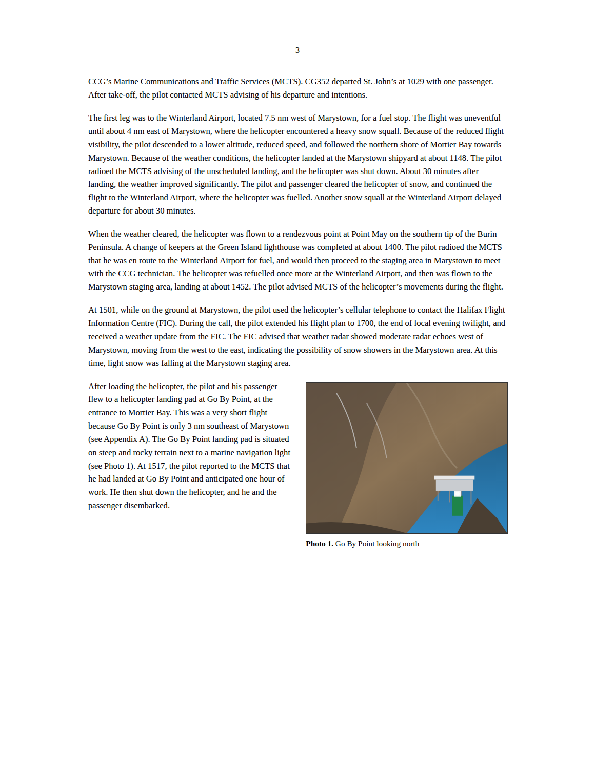– 3 –
CCG’s Marine Communications and Traffic Services (MCTS). CG352 departed St. John’s at 1029 with one passenger. After take-off, the pilot contacted MCTS advising of his departure and intentions.
The first leg was to the Winterland Airport, located 7.5 nm west of Marystown, for a fuel stop. The flight was uneventful until about 4 nm east of Marystown, where the helicopter encountered a heavy snow squall. Because of the reduced flight visibility, the pilot descended to a lower altitude, reduced speed, and followed the northern shore of Mortier Bay towards Marystown. Because of the weather conditions, the helicopter landed at the Marystown shipyard at about 1148. The pilot radioed the MCTS advising of the unscheduled landing, and the helicopter was shut down. About 30 minutes after landing, the weather improved significantly. The pilot and passenger cleared the helicopter of snow, and continued the flight to the Winterland Airport, where the helicopter was fuelled. Another snow squall at the Winterland Airport delayed departure for about 30 minutes.
When the weather cleared, the helicopter was flown to a rendezvous point at Point May on the southern tip of the Burin Peninsula. A change of keepers at the Green Island lighthouse was completed at about 1400. The pilot radioed the MCTS that he was en route to the Winterland Airport for fuel, and would then proceed to the staging area in Marystown to meet with the CCG technician. The helicopter was refuelled once more at the Winterland Airport, and then was flown to the Marystown staging area, landing at about 1452. The pilot advised MCTS of the helicopter’s movements during the flight.
At 1501, while on the ground at Marystown, the pilot used the helicopter’s cellular telephone to contact the Halifax Flight Information Centre (FIC). During the call, the pilot extended his flight plan to 1700, the end of local evening twilight, and received a weather update from the FIC. The FIC advised that weather radar showed moderate radar echoes west of Marystown, moving from the west to the east, indicating the possibility of snow showers in the Marystown area. At this time, light snow was falling at the Marystown staging area.
Photo 1. Go By Point looking north
After loading the helicopter, the pilot and his passenger flew to a helicopter landing pad at Go By Point, at the entrance to Mortier Bay. This was a very short flight because Go By Point is only 3 nm southeast of Marystown (see Appendix A). The Go By Point landing pad is situated on steep and rocky terrain next to a marine navigation light (see Photo 1). At 1517, the pilot reported to the MCTS that he had landed at Go By Point and anticipated one hour of work. He then shut down the helicopter, and he and the passenger disembarked.